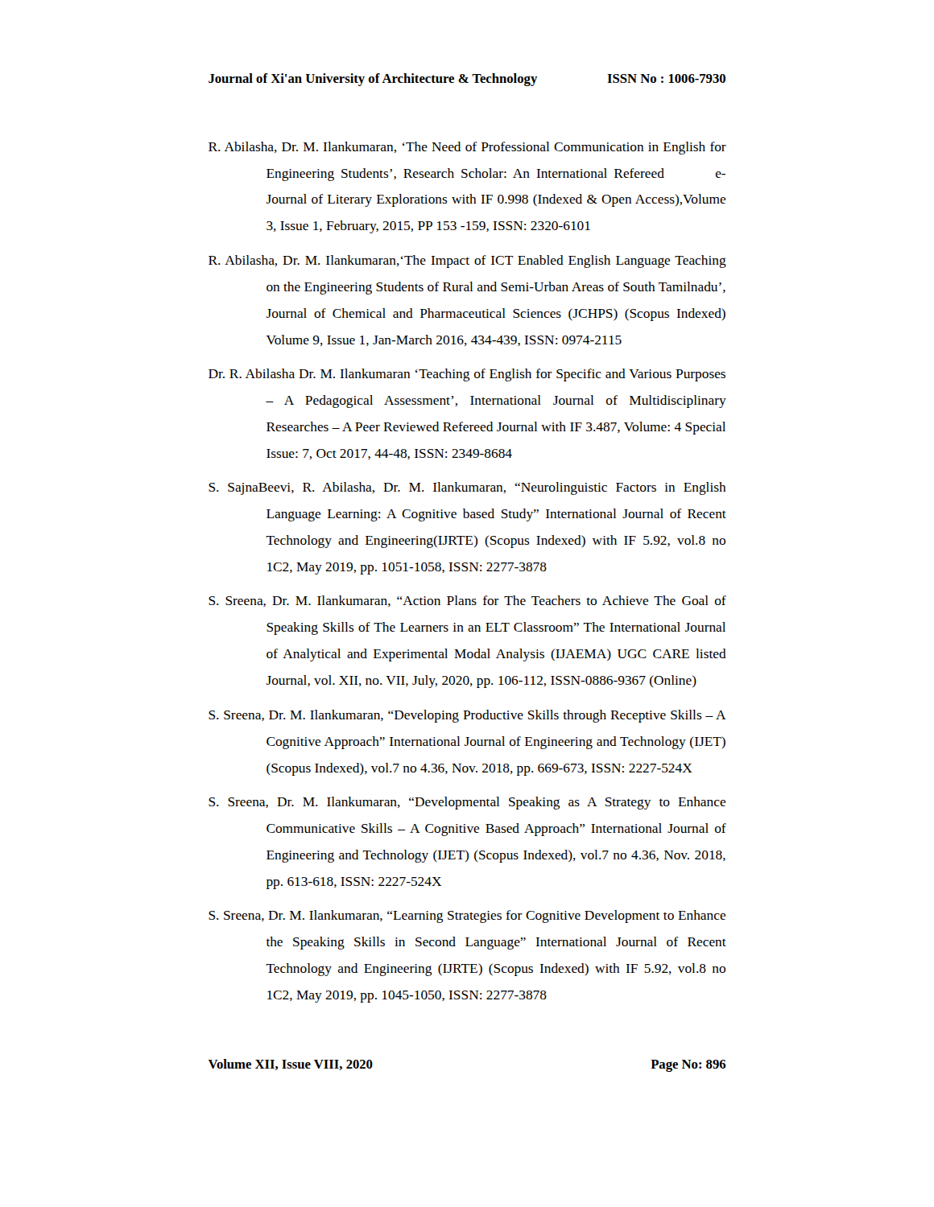Journal of Xi'an University of Architecture & Technology
ISSN No : 1006-7930
R. Abilasha, Dr. M. Ilankumaran, ‘The Need of Professional Communication in English for Engineering Students’, Research Scholar: An International Refereed e-Journal of Literary Explorations with IF 0.998 (Indexed & Open Access),Volume 3, Issue 1, February, 2015, PP 153 -159, ISSN: 2320-6101
R. Abilasha, Dr. M. Ilankumaran,‘The Impact of ICT Enabled English Language Teaching on the Engineering Students of Rural and Semi-Urban Areas of South Tamilnadu’, Journal of Chemical and Pharmaceutical Sciences (JCHPS) (Scopus Indexed) Volume 9, Issue 1, Jan-March 2016, 434-439, ISSN: 0974-2115
Dr. R. Abilasha Dr. M. Ilankumaran ‘Teaching of English for Specific and Various Purposes – A Pedagogical Assessment’, International Journal of Multidisciplinary Researches – A Peer Reviewed Refereed Journal with IF 3.487, Volume: 4 Special Issue: 7, Oct 2017, 44-48, ISSN: 2349-8684
S. SajnaBeevi, R. Abilasha, Dr. M. Ilankumaran, “Neurolinguistic Factors in English Language Learning: A Cognitive based Study” International Journal of Recent Technology and Engineering(IJRTE) (Scopus Indexed) with IF 5.92, vol.8 no 1C2, May 2019, pp. 1051-1058, ISSN: 2277-3878
S. Sreena, Dr. M. Ilankumaran, “Action Plans for The Teachers to Achieve The Goal of Speaking Skills of The Learners in an ELT Classroom” The International Journal of Analytical and Experimental Modal Analysis (IJAEMA) UGC CARE listed Journal, vol. XII, no. VII, July, 2020, pp. 106-112, ISSN-0886-9367 (Online)
S. Sreena, Dr. M. Ilankumaran, “Developing Productive Skills through Receptive Skills – A Cognitive Approach” International Journal of Engineering and Technology (IJET) (Scopus Indexed), vol.7 no 4.36, Nov. 2018, pp. 669-673, ISSN: 2227-524X
S. Sreena, Dr. M. Ilankumaran, “Developmental Speaking as A Strategy to Enhance Communicative Skills – A Cognitive Based Approach” International Journal of Engineering and Technology (IJET) (Scopus Indexed), vol.7 no 4.36, Nov. 2018, pp. 613-618, ISSN: 2227-524X
S. Sreena, Dr. M. Ilankumaran, “Learning Strategies for Cognitive Development to Enhance the Speaking Skills in Second Language” International Journal of Recent Technology and Engineering (IJRTE) (Scopus Indexed) with IF 5.92, vol.8 no 1C2, May 2019, pp. 1045-1050, ISSN: 2277-3878
Volume XII, Issue VIII, 2020
Page No: 896